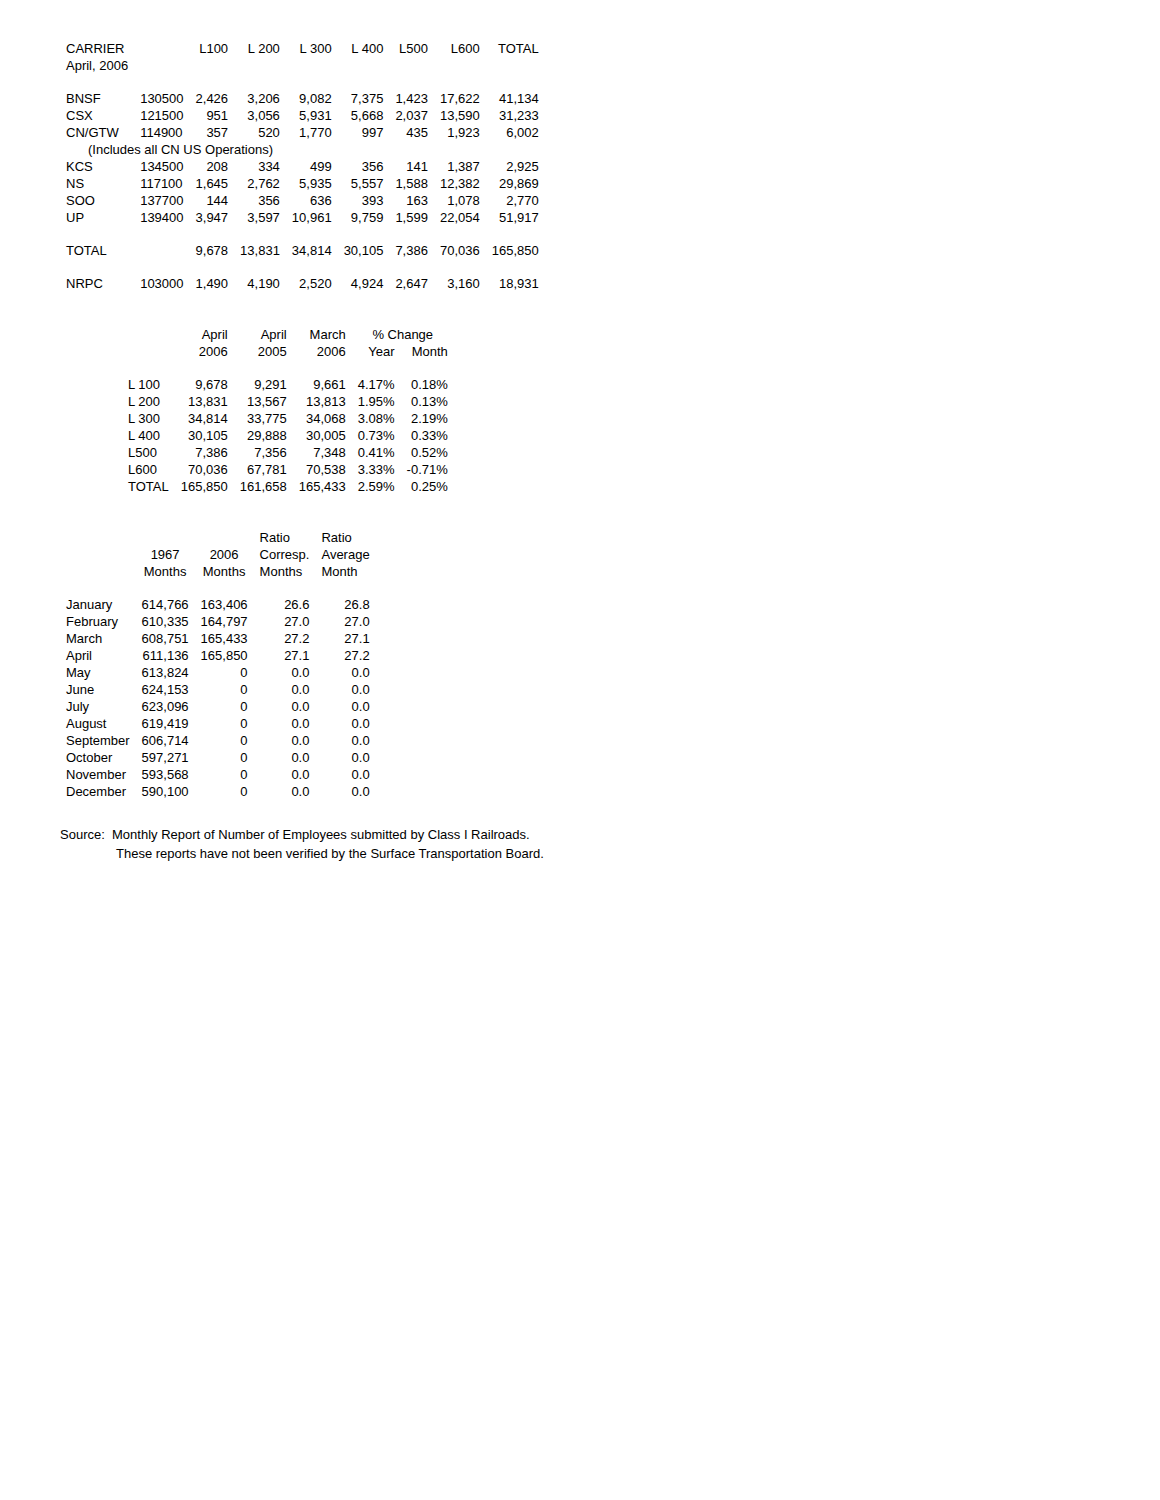| CARRIER | | L100 | L 200 | L 300 | L 400 | L500 | L600 | TOTAL |
| --- | --- | --- | --- | --- | --- | --- | --- | --- |
| April, 2006 | |
| BNSF | 130500 | 2,426 | 3,206 | 9,082 | 7,375 | 1,423 | 17,622 | 41,134 |
| CSX | 121500 | 951 | 3,056 | 5,931 | 5,668 | 2,037 | 13,590 | 31,233 |
| CN/GTW | 114900 | 357 | 520 | 1,770 | 997 | 435 | 1,923 | 6,002 |
| (Includes all CN US Operations) |
| KCS | 134500 | 208 | 334 | 499 | 356 | 141 | 1,387 | 2,925 |
| NS | 117100 | 1,645 | 2,762 | 5,935 | 5,557 | 1,588 | 12,382 | 29,869 |
| SOO | 137700 | 144 | 356 | 636 | 393 | 163 | 1,078 | 2,770 |
| UP | 139400 | 3,947 | 3,597 | 10,961 | 9,759 | 1,599 | 22,054 | 51,917 |
| TOTAL | | 9,678 | 13,831 | 34,814 | 30,105 | 7,386 | 70,036 | 165,850 |
| NRPC | 103000 | 1,490 | 4,190 | 2,520 | 4,924 | 2,647 | 3,160 | 18,931 |
| | April | April | March | % Change |
| --- | --- | --- | --- | --- |
| | 2006 | 2005 | 2006 | Year | Month |
| L 100 | 9,678 | 9,291 | 9,661 | 4.17% | 0.18% |
| L 200 | 13,831 | 13,567 | 13,813 | 1.95% | 0.13% |
| L 300 | 34,814 | 33,775 | 34,068 | 3.08% | 2.19% |
| L 400 | 30,105 | 29,888 | 30,005 | 0.73% | 0.33% |
| L500 | 7,386 | 7,356 | 7,348 | 0.41% | 0.52% |
| L600 | 70,036 | 67,781 | 70,538 | 3.33% | -0.71% |
| TOTAL | 165,850 | 161,658 | 165,433 | 2.59% | 0.25% |
| | | | Ratio | Ratio |
| --- | --- | --- | --- | --- |
| | 1967 | 2006 | Corresp. | Average |
| | Months | Months | Months | Month |
| January | 614,766 | 163,406 | 26.6 | 26.8 |
| February | 610,335 | 164,797 | 27.0 | 27.0 |
| March | 608,751 | 165,433 | 27.2 | 27.1 |
| April | 611,136 | 165,850 | 27.1 | 27.2 |
| May | 613,824 | 0 | 0.0 | 0.0 |
| June | 624,153 | 0 | 0.0 | 0.0 |
| July | 623,096 | 0 | 0.0 | 0.0 |
| August | 619,419 | 0 | 0.0 | 0.0 |
| September | 606,714 | 0 | 0.0 | 0.0 |
| October | 597,271 | 0 | 0.0 | 0.0 |
| November | 593,568 | 0 | 0.0 | 0.0 |
| December | 590,100 | 0 | 0.0 | 0.0 |
Source: Monthly Report of Number of Employees submitted by Class I Railroads. These reports have not been verified by the Surface Transportation Board.